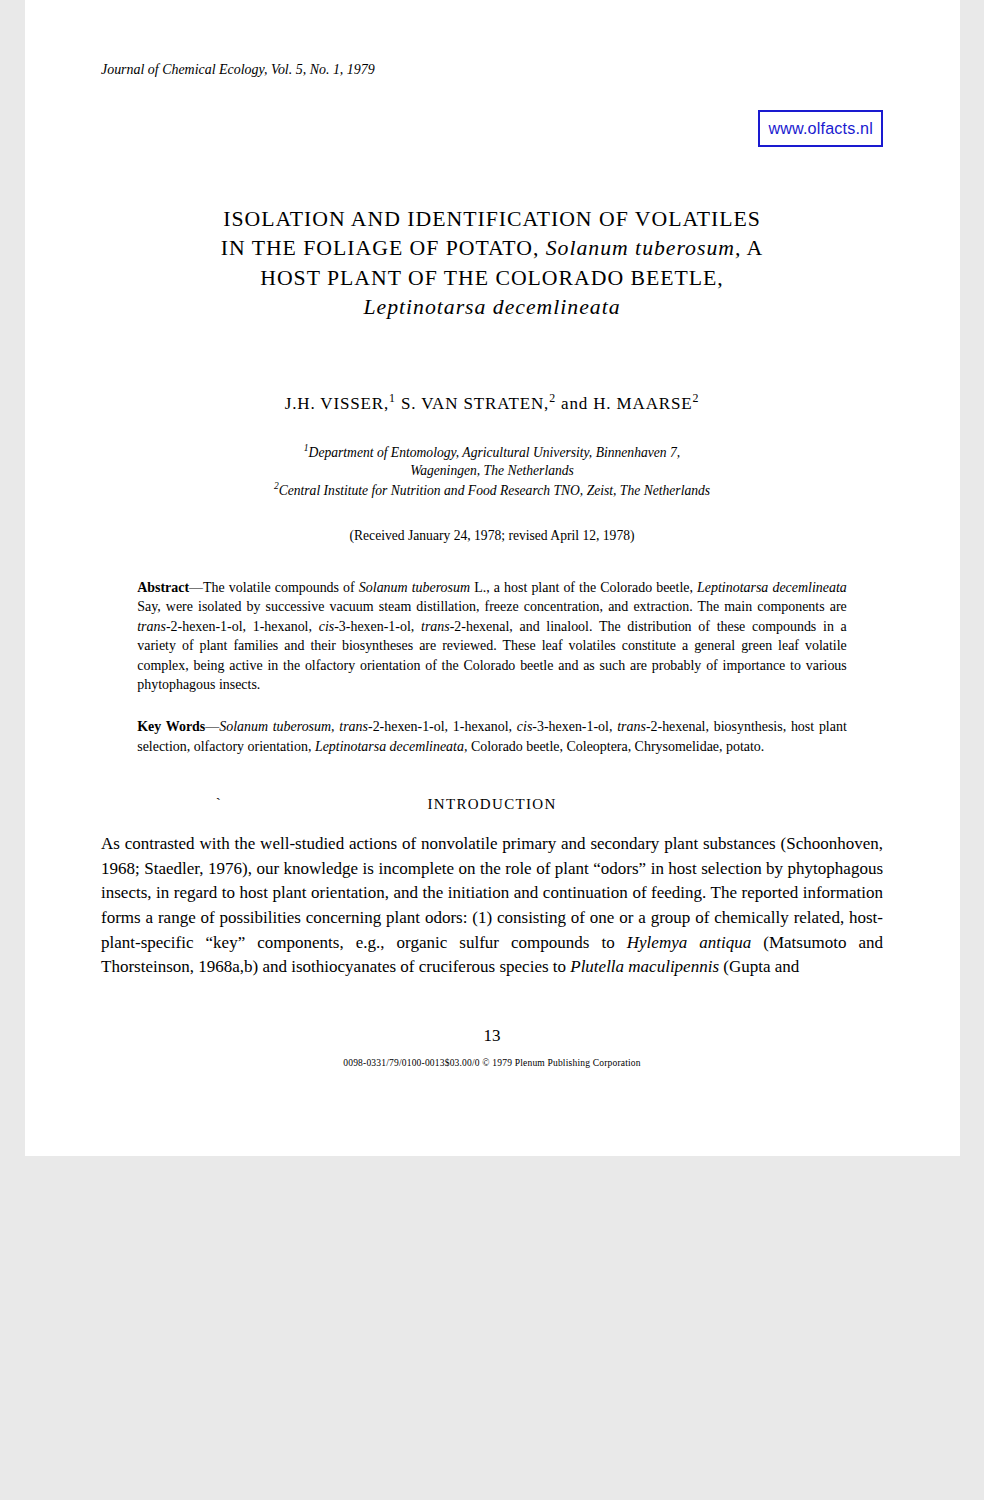Journal of Chemical Ecology, Vol. 5, No. 1, 1979
www.olfacts.nl
ISOLATION AND IDENTIFICATION OF VOLATILES
IN THE FOLIAGE OF POTATO, Solanum tuberosum, A
HOST PLANT OF THE COLORADO BEETLE,
Leptinotarsa decemlineata
J.H. VISSER,1 S. VAN STRATEN,2 and H. MAARSE2
1Department of Entomology, Agricultural University, Binnenhaven 7,
Wageningen, The Netherlands
2Central Institute for Nutrition and Food Research TNO, Zeist, The Netherlands
(Received January 24, 1978; revised April 12, 1978)
Abstract—The volatile compounds of Solanum tuberosum L., a host plant of the Colorado beetle, Leptinotarsa decemlineata Say, were isolated by successive vacuum steam distillation, freeze concentration, and extraction. The main components are trans-2-hexen-1-ol, 1-hexanol, cis-3-hexen-1-ol, trans-2-hexenal, and linalool. The distribution of these compounds in a variety of plant families and their biosyntheses are reviewed. These leaf volatiles constitute a general green leaf volatile complex, being active in the olfactory orientation of the Colorado beetle and as such are probably of importance to various phytophagous insects.
Key Words—Solanum tuberosum, trans-2-hexen-1-ol, 1-hexanol, cis-3-hexen-1-ol, trans-2-hexenal, biosynthesis, host plant selection, olfactory orientation, Leptinotarsa decemlineata, Colorado beetle, Coleoptera, Chrysomelidae, potato.
`
INTRODUCTION
As contrasted with the well-studied actions of nonvolatile primary and secondary plant substances (Schoonhoven, 1968; Staedler, 1976), our knowledge is incomplete on the role of plant “odors” in host selection by phytophagous insects, in regard to host plant orientation, and the initiation and continuation of feeding. The reported information forms a range of possibilities concerning plant odors: (1) consisting of one or a group of chemically related, host-plant-specific “key” components, e.g., organic sulfur compounds to Hylemya antiqua (Matsumoto and Thorsteinson, 1968a,b) and isothiocyanates of cruciferous species to Plutella maculipennis (Gupta and
13
0098-0331/79/0100-0013$03.00/0 © 1979 Plenum Publishing Corporation